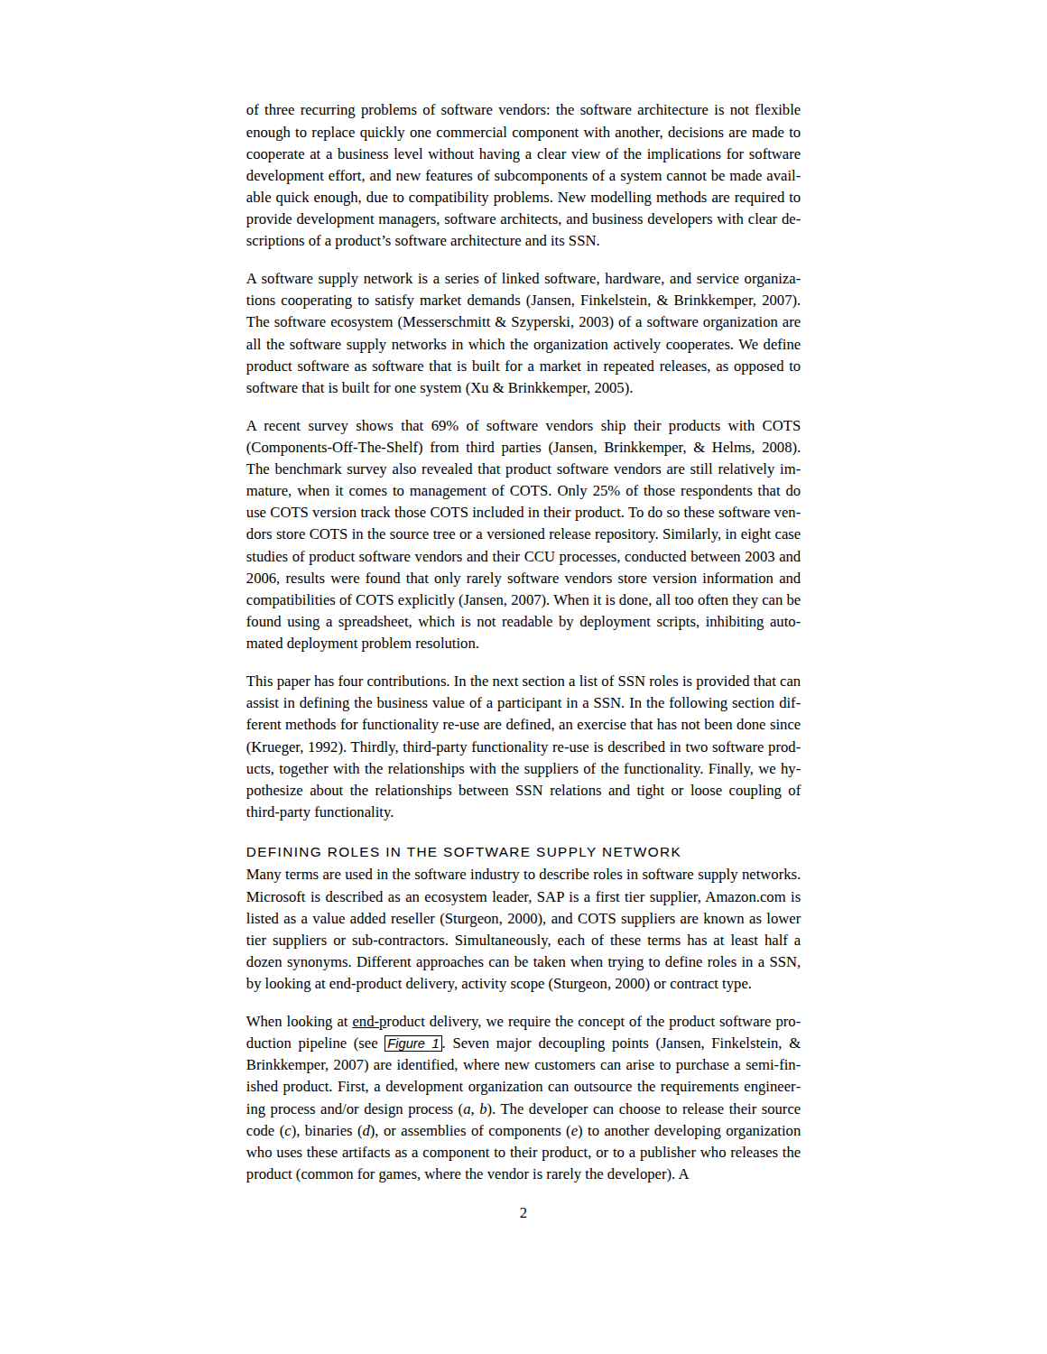of three recurring problems of software vendors: the software architecture is not flexible enough to replace quickly one commercial component with another, decisions are made to cooperate at a business level without having a clear view of the implications for software development effort, and new features of subcomponents of a system cannot be made available quick enough, due to compatibility problems. New modelling methods are required to provide development managers, software architects, and business developers with clear descriptions of a product’s software architecture and its SSN.
A software supply network is a series of linked software, hardware, and service organizations cooperating to satisfy market demands (Jansen, Finkelstein, & Brinkkemper, 2007). The software ecosystem (Messerschmitt & Szyperski, 2003) of a software organization are all the software supply networks in which the organization actively cooperates. We define product software as software that is built for a market in repeated releases, as opposed to software that is built for one system (Xu & Brinkkemper, 2005).
A recent survey shows that 69% of software vendors ship their products with COTS (Components-Off-The-Shelf) from third parties (Jansen, Brinkkemper, & Helms, 2008). The benchmark survey also revealed that product software vendors are still relatively immature, when it comes to management of COTS. Only 25% of those respondents that do use COTS version track those COTS included in their product. To do so these software vendors store COTS in the source tree or a versioned release repository. Similarly, in eight case studies of product software vendors and their CCU processes, conducted between 2003 and 2006, results were found that only rarely software vendors store version information and compatibilities of COTS explicitly (Jansen, 2007). When it is done, all too often they can be found using a spreadsheet, which is not readable by deployment scripts, inhibiting automated deployment problem resolution.
This paper has four contributions. In the next section a list of SSN roles is provided that can assist in defining the business value of a participant in a SSN. In the following section different methods for functionality re-use are defined, an exercise that has not been done since (Krueger, 1992). Thirdly, third-party functionality re-use is described in two software products, together with the relationships with the suppliers of the functionality. Finally, we hypothesize about the relationships between SSN relations and tight or loose coupling of third-party functionality.
Defining roles in the software supply network
Many terms are used in the software industry to describe roles in software supply networks. Microsoft is described as an ecosystem leader, SAP is a first tier supplier, Amazon.com is listed as a value added reseller (Sturgeon, 2000), and COTS suppliers are known as lower tier suppliers or sub-contractors. Simultaneously, each of these terms has at least half a dozen synonyms. Different approaches can be taken when trying to define roles in a SSN, by looking at end-product delivery, activity scope (Sturgeon, 2000) or contract type.
When looking at end-product delivery, we require the concept of the product software production pipeline (see Figure 1. Seven major decoupling points (Jansen, Finkelstein, & Brinkkemper, 2007) are identified, where new customers can arise to purchase a semi-finished product. First, a development organization can outsource the requirements engineering process and/or design process (a, b). The developer can choose to release their source code (c), binaries (d), or assemblies of components (e) to another developing organization who uses these artifacts as a component to their product, or to a publisher who releases the product (common for games, where the vendor is rarely the developer). A
2